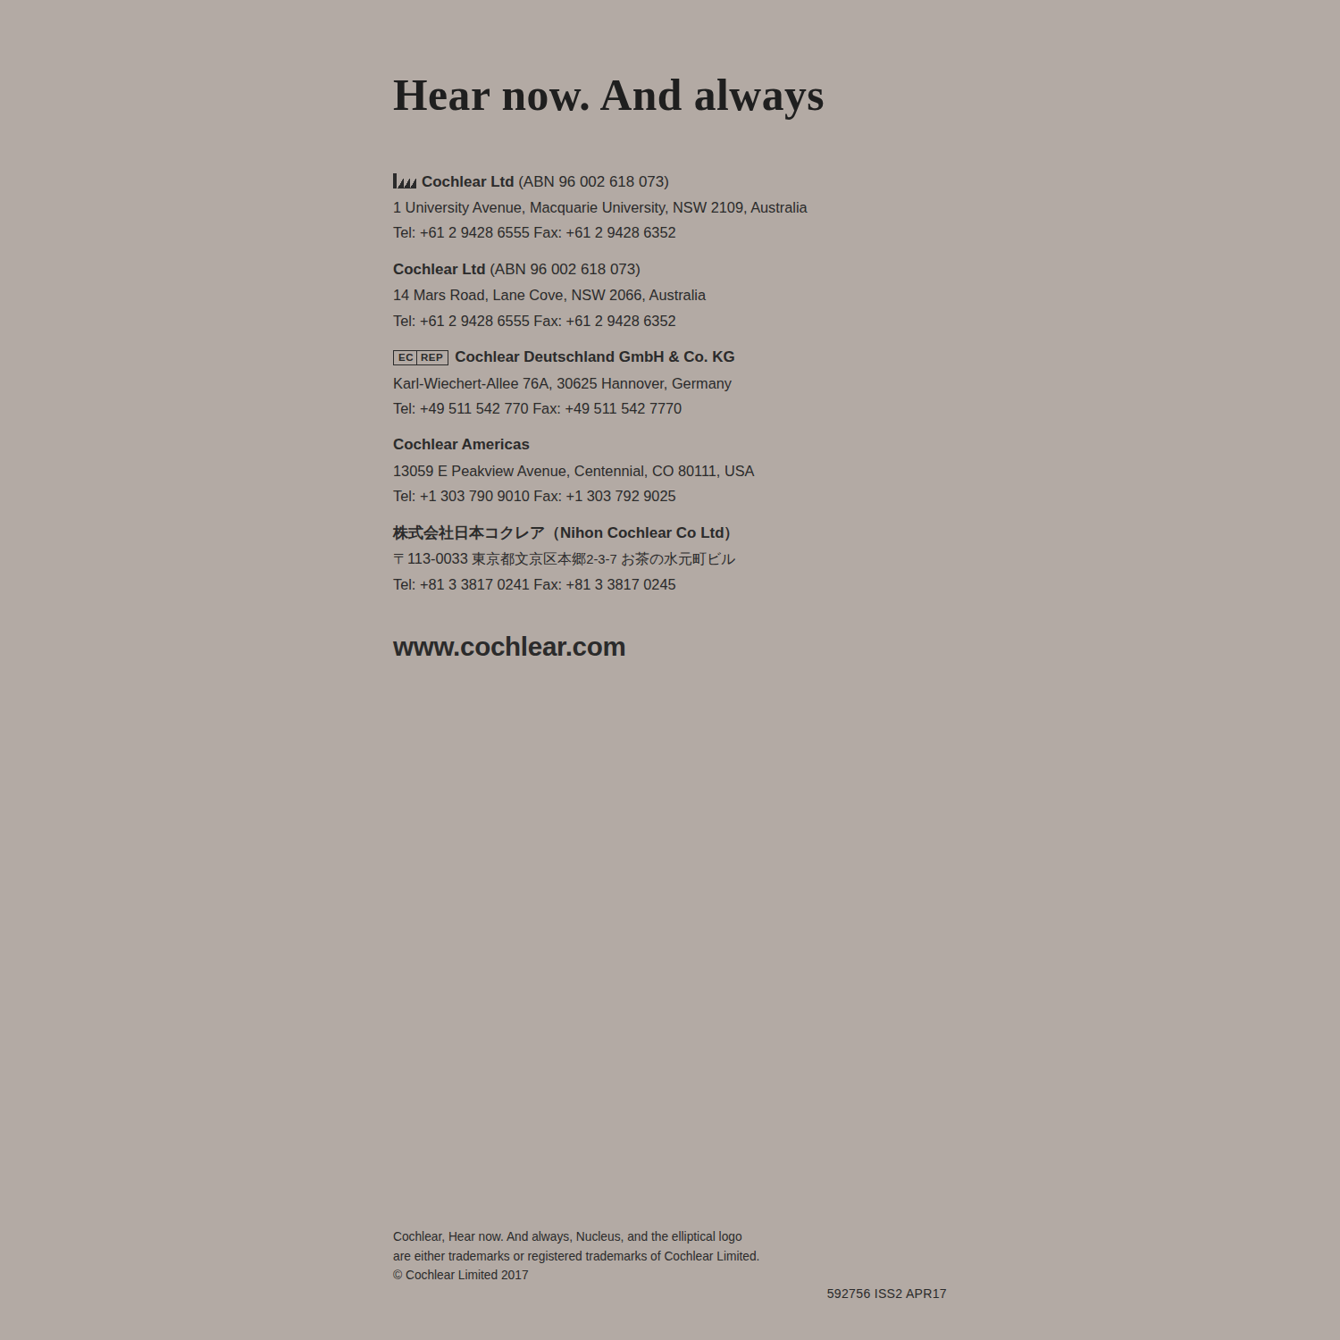Hear now. And always
Cochlear Ltd (ABN 96 002 618 073)
1 University Avenue, Macquarie University, NSW 2109, Australia
Tel: +61 2 9428 6555 Fax: +61 2 9428 6352
Cochlear Ltd (ABN 96 002 618 073)
14 Mars Road, Lane Cove, NSW 2066, Australia
Tel: +61 2 9428 6555 Fax: +61 2 9428 6352
EC REP Cochlear Deutschland GmbH & Co. KG
Karl-Wiechert-Allee 76A, 30625 Hannover, Germany
Tel: +49 511 542 770 Fax: +49 511 542 7770
Cochlear Americas
13059 E Peakview Avenue, Centennial, CO 80111, USA
Tel: +1 303 790 9010 Fax: +1 303 792 9025
株式会社日本コクレア（Nihon Cochlear Co Ltd）
〒113-0033 東京都文京区本郷2-3-7 お茶の水元町ビル
Tel: +81 3 3817 0241 Fax: +81 3 3817 0245
www.cochlear.com
Cochlear, Hear now. And always, Nucleus, and the elliptical logo
are either trademarks or registered trademarks of Cochlear Limited.
© Cochlear Limited 2017
592756 ISS2 APR17